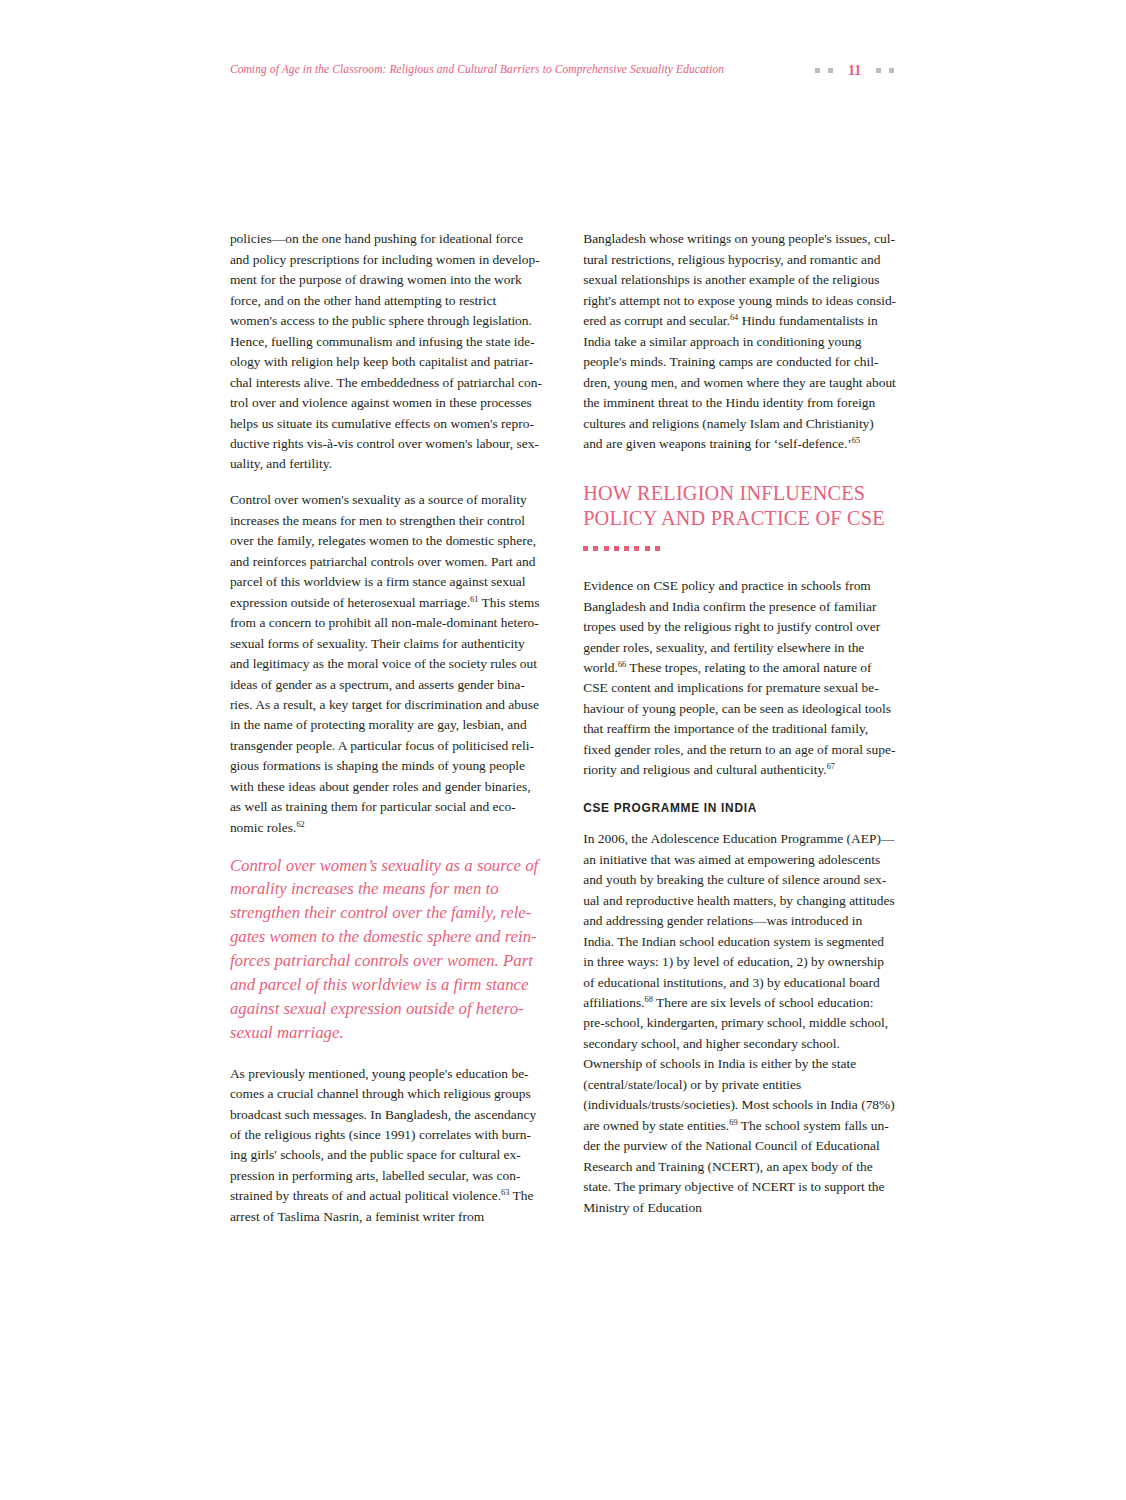Coming of Age in the Classroom: Religious and Cultural Barriers to Comprehensive Sexuality Education
11
policies—on the one hand pushing for ideational force and policy prescriptions for including women in development for the purpose of drawing women into the work force, and on the other hand attempting to restrict women's access to the public sphere through legislation. Hence, fuelling communalism and infusing the state ideology with religion help keep both capitalist and patriarchal interests alive. The embeddedness of patriarchal control over and violence against women in these processes helps us situate its cumulative effects on women's reproductive rights vis-à-vis control over women's labour, sexuality, and fertility.
Control over women's sexuality as a source of morality increases the means for men to strengthen their control over the family, relegates women to the domestic sphere, and reinforces patriarchal controls over women. Part and parcel of this worldview is a firm stance against sexual expression outside of heterosexual marriage.61 This stems from a concern to prohibit all non-male-dominant heterosexual forms of sexuality. Their claims for authenticity and legitimacy as the moral voice of the society rules out ideas of gender as a spectrum, and asserts gender binaries. As a result, a key target for discrimination and abuse in the name of protecting morality are gay, lesbian, and transgender people. A particular focus of politicised religious formations is shaping the minds of young people with these ideas about gender roles and gender binaries, as well as training them for particular social and economic roles.62
Control over women’s sexuality as a source of morality increases the means for men to strengthen their control over the family, relegates women to the domestic sphere and reinforces patriarchal controls over women. Part and parcel of this worldview is a firm stance against sexual expression outside of heterosexual marriage.
As previously mentioned, young people's education becomes a crucial channel through which religious groups broadcast such messages. In Bangladesh, the ascendancy of the religious rights (since 1991) correlates with burning girls' schools, and the public space for cultural expression in performing arts, labelled secular, was constrained by threats of and actual political violence.63 The arrest of Taslima Nasrin, a feminist writer from
Bangladesh whose writings on young people's issues, cultural restrictions, religious hypocrisy, and romantic and sexual relationships is another example of the religious right's attempt not to expose young minds to ideas considered as corrupt and secular.64 Hindu fundamentalists in India take a similar approach in conditioning young people's minds. Training camps are conducted for children, young men, and women where they are taught about the imminent threat to the Hindu identity from foreign cultures and religions (namely Islam and Christianity) and are given weapons training for ‘self-defence.’65
HOW RELIGION INFLUENCES POLICY AND PRACTICE OF CSE
Evidence on CSE policy and practice in schools from Bangladesh and India confirm the presence of familiar tropes used by the religious right to justify control over gender roles, sexuality, and fertility elsewhere in the world.66 These tropes, relating to the amoral nature of CSE content and implications for premature sexual behaviour of young people, can be seen as ideological tools that reaffirm the importance of the traditional family, fixed gender roles, and the return to an age of moral superiority and religious and cultural authenticity.67
CSE Programme in India
In 2006, the Adolescence Education Programme (AEP)—an initiative that was aimed at empowering adolescents and youth by breaking the culture of silence around sexual and reproductive health matters, by changing attitudes and addressing gender relations—was introduced in India. The Indian school education system is segmented in three ways: 1) by level of education, 2) by ownership of educational institutions, and 3) by educational board affiliations.68 There are six levels of school education: pre-school, kindergarten, primary school, middle school, secondary school, and higher secondary school. Ownership of schools in India is either by the state (central/state/local) or by private entities (individuals/trusts/societies). Most schools in India (78%) are owned by state entities.69 The school system falls under the purview of the National Council of Educational Research and Training (NCERT), an apex body of the state. The primary objective of NCERT is to support the Ministry of Education